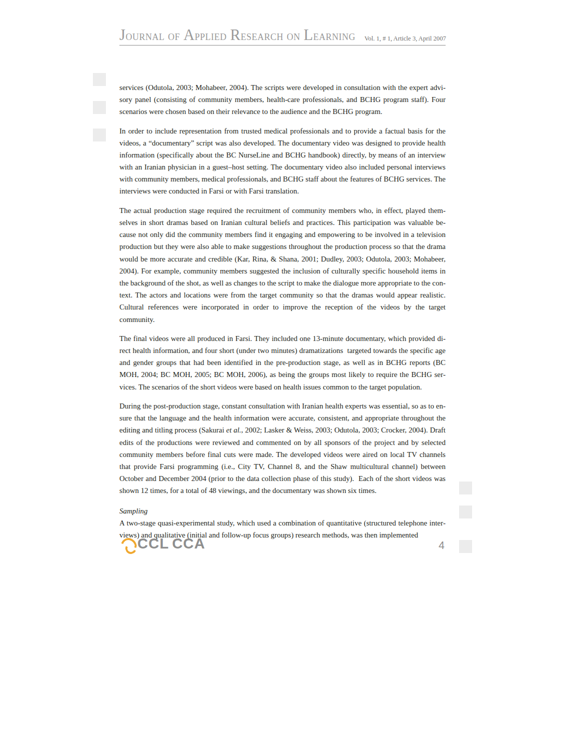Journal of Applied Research on Learning
Vol. 1, # 1, Article 3, April 2007
services (Odutola, 2003; Mohabeer, 2004). The scripts were developed in consultation with the expert advisory panel (consisting of community members, health-care professionals, and BCHG program staff). Four scenarios were chosen based on their relevance to the audience and the BCHG program.
In order to include representation from trusted medical professionals and to provide a factual basis for the videos, a “documentary” script was also developed. The documentary video was designed to provide health information (specifically about the BC NurseLine and BCHG handbook) directly, by means of an interview with an Iranian physician in a guest–host setting. The documentary video also included personal interviews with community members, medical professionals, and BCHG staff about the features of BCHG services. The interviews were conducted in Farsi or with Farsi translation.
The actual production stage required the recruitment of community members who, in effect, played themselves in short dramas based on Iranian cultural beliefs and practices. This participation was valuable because not only did the community members find it engaging and empowering to be involved in a television production but they were also able to make suggestions throughout the production process so that the drama would be more accurate and credible (Kar, Rina, & Shana, 2001; Dudley, 2003; Odutola, 2003; Mohabeer, 2004). For example, community members suggested the inclusion of culturally specific household items in the background of the shot, as well as changes to the script to make the dialogue more appropriate to the context. The actors and locations were from the target community so that the dramas would appear realistic. Cultural references were incorporated in order to improve the reception of the videos by the target community.
The final videos were all produced in Farsi. They included one 13-minute documentary, which provided direct health information, and four short (under two minutes) dramatizations targeted towards the specific age and gender groups that had been identified in the pre-production stage, as well as in BCHG reports (BC MOH, 2004; BC MOH, 2005; BC MOH, 2006), as being the groups most likely to require the BCHG services. The scenarios of the short videos were based on health issues common to the target population.
During the post-production stage, constant consultation with Iranian health experts was essential, so as to ensure that the language and the health information were accurate, consistent, and appropriate throughout the editing and titling process (Sakurai et al., 2002; Lasker & Weiss, 2003; Odutola, 2003; Crocker, 2004). Draft edits of the productions were reviewed and commented on by all sponsors of the project and by selected community members before final cuts were made. The developed videos were aired on local TV channels that provide Farsi programming (i.e., City TV, Channel 8, and the Shaw multicultural channel) between October and December 2004 (prior to the data collection phase of this study). Each of the short videos was shown 12 times, for a total of 48 viewings, and the documentary was shown six times.
Sampling
A two-stage quasi-experimental study, which used a combination of quantitative (structured telephone interviews) and qualitative (initial and follow-up focus groups) research methods, was then implemented
CCL CCA
4